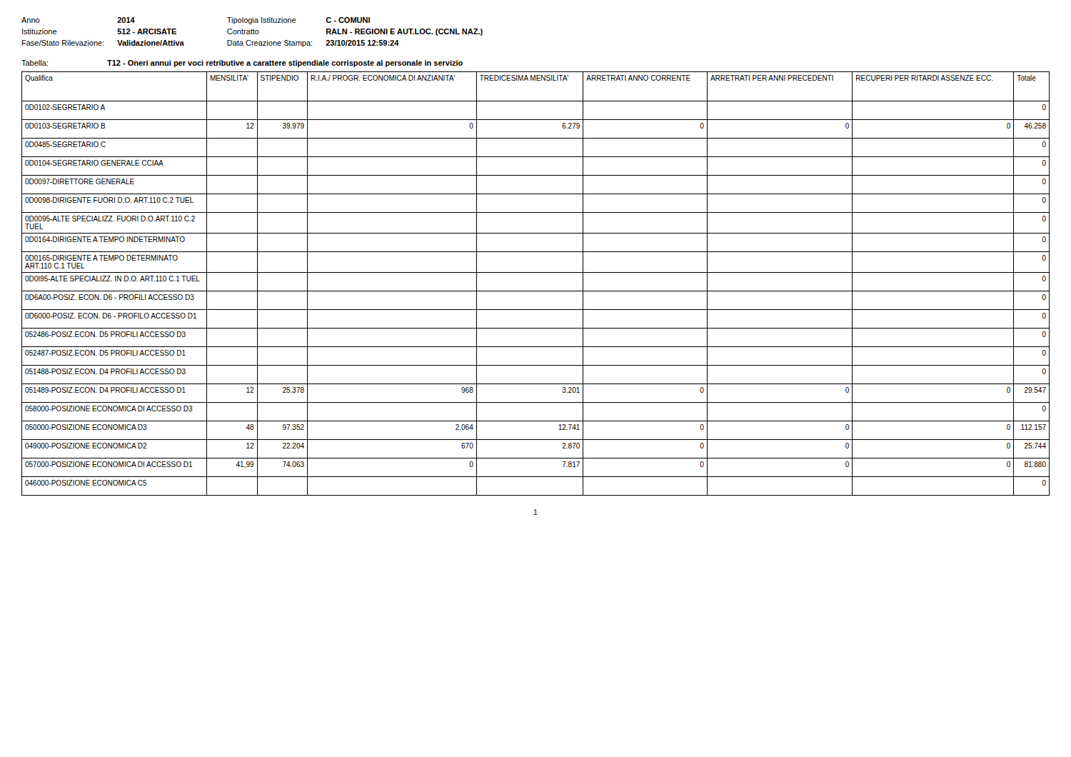| Anno | 2014 | Tipologia Istituzione | C - COMUNI |
| Istituzione | 512 - ARCISATE | Contratto | RALN - REGIONI E AUT.LOC. (CCNL NAZ.) |
| Fase/Stato Rilevazione: | Validazione/Attiva | Data Creazione Stampa: | 23/10/2015 12:59:24 |
Tabella: T12 - Oneri annui per voci retributive a carattere stipendiale corrisposte al personale in servizio
| Qualifica | MENSILITA' | STIPENDIO | R.I.A./ PROGR. ECONOMICA DI ANZIANITA' | TREDICESIMA MENSILITA' | ARRETRATI ANNO CORRENTE | ARRETRATI PER ANNI PRECEDENTI | RECUPERI PER RITARDI ASSENZE ECC. | Totale |
| --- | --- | --- | --- | --- | --- | --- | --- | --- |
| 0D0102-SEGRETARIO A | | | | | | | | 0 |
| 0D0103-SEGRETARIO B | 12 | 39.979 | 0 | 6.279 | 0 | 0 | 0 | 46.258 |
| 0D0485-SEGRETARIO C | | | | | | | | 0 |
| 0D0104-SEGRETARIO GENERALE CCIAA | | | | | | | | 0 |
| 0D0097-DIRETTORE GENERALE | | | | | | | | 0 |
| 0D0098-DIRIGENTE FUORI D.O. ART.110 C.2 TUEL | | | | | | | | 0 |
| 0D0095-ALTE SPECIALIZZ. FUORI D.O.ART.110 C.2 TUEL | | | | | | | | 0 |
| 0D0164-DIRIGENTE A TEMPO INDETERMINATO | | | | | | | | 0 |
| 0D0165-DIRIGENTE A TEMPO DETERMINATO ART.110 C.1 TUEL | | | | | | | | 0 |
| 0D0I95-ALTE SPECIALIZZ. IN D.O. ART.110 C.1 TUEL | | | | | | | | 0 |
| 0D6A00-POSIZ. ECON. D6 - PROFILI ACCESSO D3 | | | | | | | | 0 |
| 0D6000-POSIZ. ECON. D6 - PROFILO ACCESSO D1 | | | | | | | | 0 |
| 052486-POSIZ.ECON. D5 PROFILI ACCESSO D3 | | | | | | | | 0 |
| 052487-POSIZ.ECON. D5 PROFILI ACCESSO D1 | | | | | | | | 0 |
| 051488-POSIZ.ECON. D4 PROFILI ACCESSO D3 | | | | | | | | 0 |
| 051489-POSIZ.ECON. D4 PROFILI ACCESSO D1 | 12 | 25.378 | 968 | 3.201 | 0 | 0 | 0 | 29.547 |
| 058000-POSIZIONE ECONOMICA DI ACCESSO D3 | | | | | | | | 0 |
| 050000-POSIZIONE ECONOMICA D3 | 48 | 97.352 | 2.064 | 12.741 | 0 | 0 | 0 | 112.157 |
| 049000-POSIZIONE ECONOMICA D2 | 12 | 22.204 | 670 | 2.870 | 0 | 0 | 0 | 25.744 |
| 057000-POSIZIONE ECONOMICA DI ACCESSO D1 | 41,99 | 74.063 | 0 | 7.817 | 0 | 0 | 0 | 81.880 |
| 046000-POSIZIONE ECONOMICA C5 | | | | | | | | 0 |
1